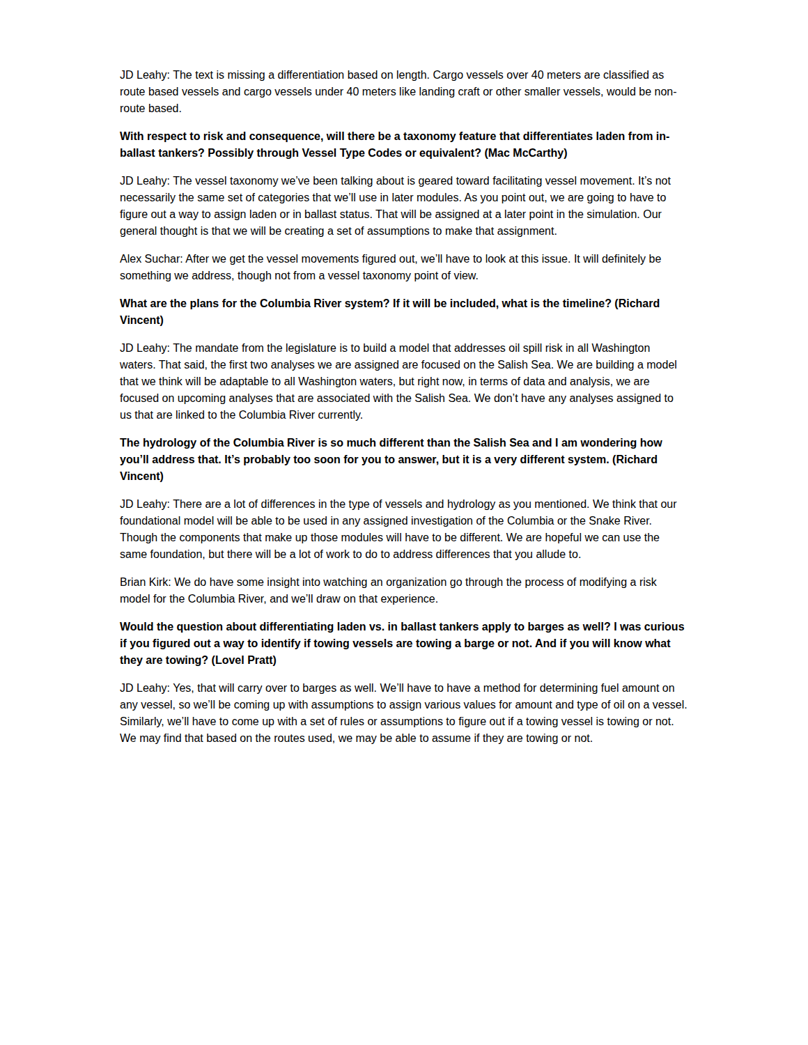JD Leahy: The text is missing a differentiation based on length. Cargo vessels over 40 meters are classified as route based vessels and cargo vessels under 40 meters like landing craft or other smaller vessels, would be non-route based.
With respect to risk and consequence, will there be a taxonomy feature that differentiates laden from in-ballast tankers? Possibly through Vessel Type Codes or equivalent? (Mac McCarthy)
JD Leahy: The vessel taxonomy we’ve been talking about is geared toward facilitating vessel movement. It’s not necessarily the same set of categories that we’ll use in later modules. As you point out, we are going to have to figure out a way to assign laden or in ballast status. That will be assigned at a later point in the simulation. Our general thought is that we will be creating a set of assumptions to make that assignment.
Alex Suchar: After we get the vessel movements figured out, we’ll have to look at this issue. It will definitely be something we address, though not from a vessel taxonomy point of view.
What are the plans for the Columbia River system? If it will be included, what is the timeline? (Richard Vincent)
JD Leahy: The mandate from the legislature is to build a model that addresses oil spill risk in all Washington waters. That said, the first two analyses we are assigned are focused on the Salish Sea. We are building a model that we think will be adaptable to all Washington waters, but right now, in terms of data and analysis, we are focused on upcoming analyses that are associated with the Salish Sea. We don’t have any analyses assigned to us that are linked to the Columbia River currently.
The hydrology of the Columbia River is so much different than the Salish Sea and I am wondering how you’ll address that. It’s probably too soon for you to answer, but it is a very different system. (Richard Vincent)
JD Leahy: There are a lot of differences in the type of vessels and hydrology as you mentioned. We think that our foundational model will be able to be used in any assigned investigation of the Columbia or the Snake River. Though the components that make up those modules will have to be different. We are hopeful we can use the same foundation, but there will be a lot of work to do to address differences that you allude to.
Brian Kirk: We do have some insight into watching an organization go through the process of modifying a risk model for the Columbia River, and we’ll draw on that experience.
Would the question about differentiating laden vs. in ballast tankers apply to barges as well? I was curious if you figured out a way to identify if towing vessels are towing a barge or not. And if you will know what they are towing? (Lovel Pratt)
JD Leahy: Yes, that will carry over to barges as well. We’ll have to have a method for determining fuel amount on any vessel, so we’ll be coming up with assumptions to assign various values for amount and type of oil on a vessel. Similarly, we’ll have to come up with a set of rules or assumptions to figure out if a towing vessel is towing or not. We may find that based on the routes used, we may be able to assume if they are towing or not.